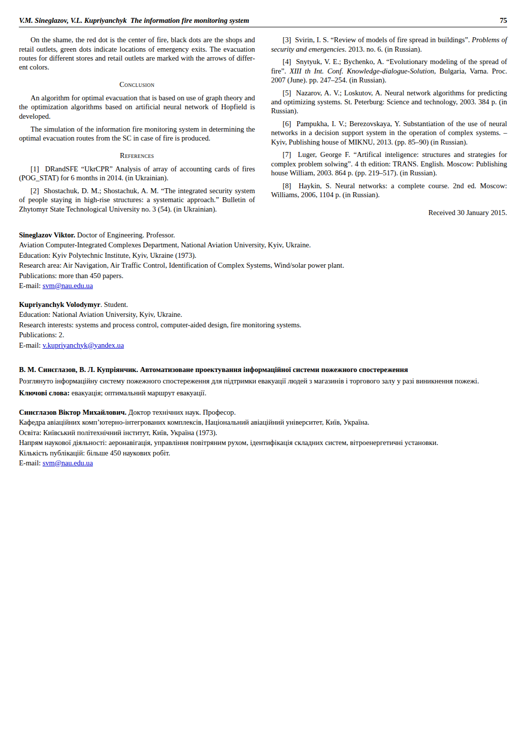V.M. Sineglazov, V.L. Kupriyanchyk The information fire monitoring system 75
On the shame, the red dot is the center of fire, black dots are the shops and retail outlets, green dots indicate locations of emergency exits. The evacuation routes for different stores and retail outlets are marked with the arrows of different colors.
Conclusion
An algorithm for optimal evacuation that is based on use of graph theory and the optimization algorithms based on artificial neural network of Hopfield is developed.
The simulation of the information fire monitoring system in determining the optimal evacuation routes from the SC in case of fire is produced.
References
[1] DRandSFE “UkrCPR” Analysis of array of accounting cards of fires (POG_STAT) for 6 months in 2014. (in Ukrainian).
[2] Shostachuk, D. M.; Shostachuk, A. M. “The integrated security system of people staying in high-rise structures: a systematic approach.” Bulletin of Zhytomyr State Technological University no. 3 (54). (in Ukrainian).
[3] Svirin, I. S. “Review of models of fire spread in buildings”. Problems of security and emergencies. 2013. no. 6. (in Russian).
[4] Snytyuk, V. E.; Bychenko, A. “Evolutionary modeling of the spread of fire”. XIII th Int. Conf. Knowledge-dialogue-Solution, Bulgaria, Varna. Proc. 2007 (June). pp. 247–254. (in Russian).
[5] Nazarov, A. V.; Loskutov, A. Neural network algorithms for predicting and optimizing systems. St. Peterburg: Science and technology, 2003. 384 p. (in Russian).
[6] Pampukha, I. V.; Berezovskaya, Y. Substantiation of the use of neural networks in a decision support system in the operation of complex systems. – Kyiv, Publishing house of MIKNU, 2013. (pp. 85–90) (in Russian).
[7] Luger, George F. “Artifical inteligence: structures and strategies for complex problem solwing”. 4 th edition: TRANS. English. Moscow: Publishing house William, 2003. 864 p. (pp. 219–517). (in Russian).
[8] Haykin, S. Neural networks: a complete course. 2nd ed. Moscow: Williams, 2006, 1104 p. (in Russian).
Received 30 January 2015.
Sineglazov Viktor. Doctor of Engineering. Professor.
Aviation Computer-Integrated Complexes Department, National Aviation University, Kyiv, Ukraine.
Education: Kyiv Polytechnic Institute, Kyiv, Ukraine (1973).
Research area: Air Navigation, Air Traffic Control, Identification of Complex Systems, Wind/solar power plant.
Publications: more than 450 papers.
E-mail: svm@nau.edu.ua
Kupriyanchyk Volodymyr. Student.
Education: National Aviation University, Kyiv, Ukraine.
Research interests: systems and process control, computer-aided design, fire monitoring systems.
Publications: 2.
E-mail: v.kupriyanchyk@yandex.ua
В. М. Синєглазов, В. Л. Купріянчик. Автоматизоване проектування інформаційної системи пожежного спостереження
Розглянуто інформаційну систему пожежного спостереження для підтримки евакуації людей з магазинів і торгового залу у разі виникнення пожежі.
Ключові слова: евакуація; оптимальний маршрут евакуації.
Синєглазов Віктор Михайлович. Доктор технічних наук. Професор.
Кафедра авіаційних комп’ютерно-інтегрованих комплексів, Національний авіаційний університет, Київ, Україна.
Освіта: Київський політехнічний інститут, Київ, Україна (1973).
Напрям наукової діяльності: аеронавігація, управління повітряним рухом, ідентифікація складних систем, вітроенергетичні установки.
Кількість публікацій: більше 450 наукових робіт.
E-mail: svm@nau.edu.ua